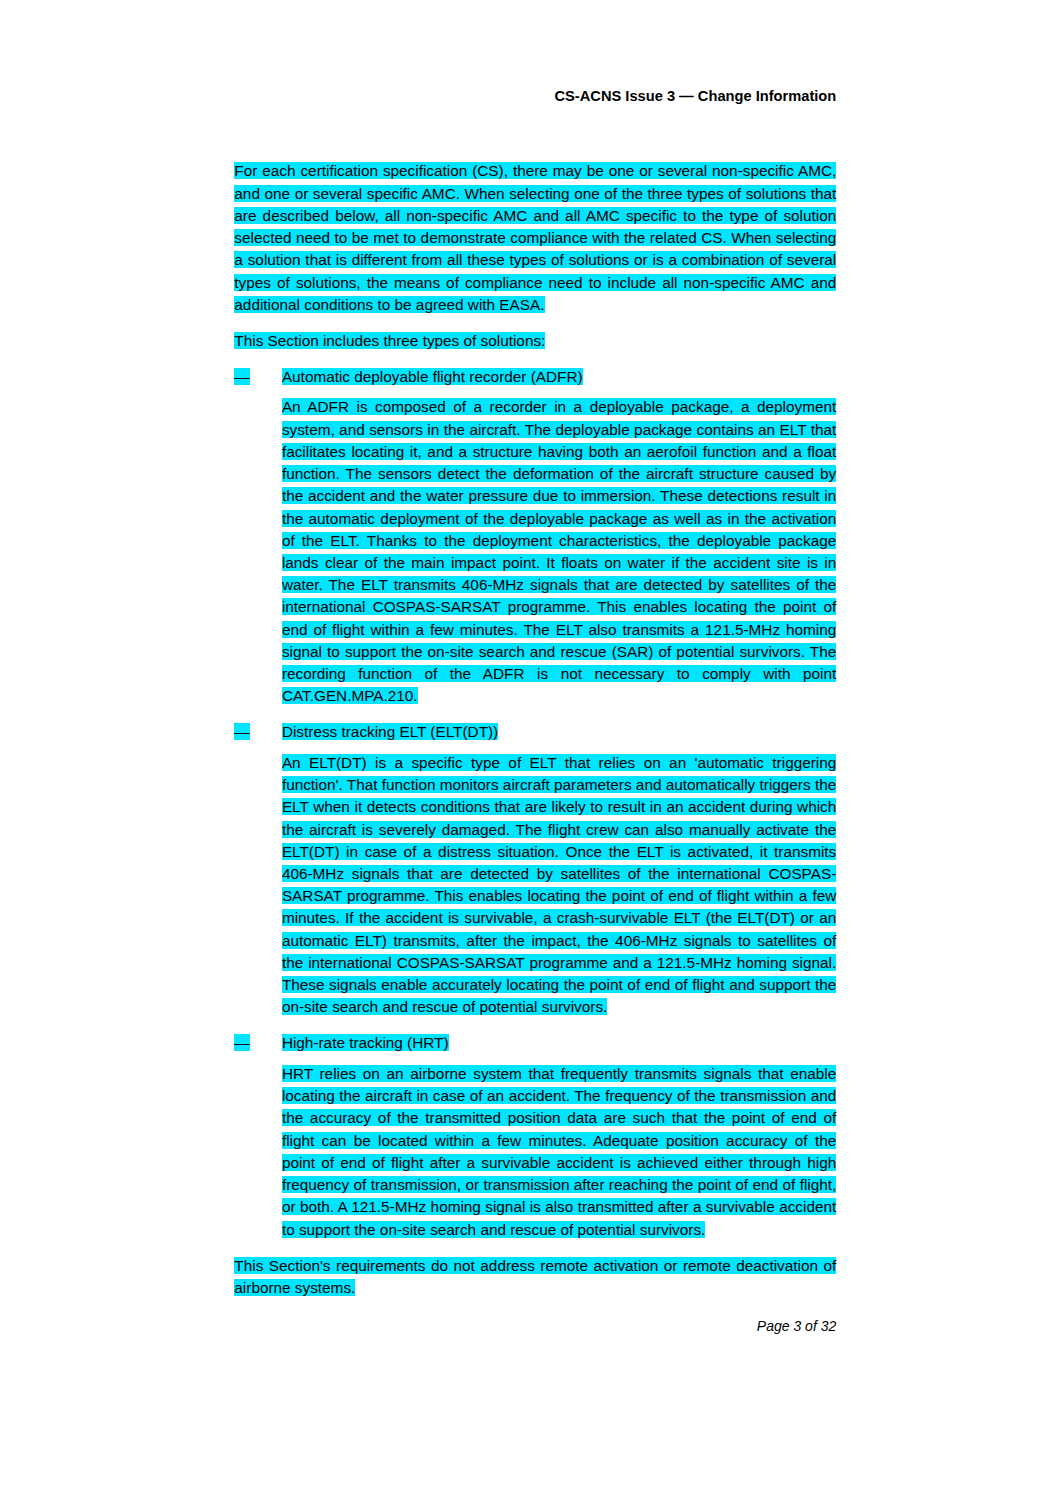CS-ACNS Issue 3 — Change Information
For each certification specification (CS), there may be one or several non-specific AMC, and one or several specific AMC. When selecting one of the three types of solutions that are described below, all non-specific AMC and all AMC specific to the type of solution selected need to be met to demonstrate compliance with the related CS. When selecting a solution that is different from all these types of solutions or is a combination of several types of solutions, the means of compliance need to include all non-specific AMC and additional conditions to be agreed with EASA.
This Section includes three types of solutions:
—
Automatic deployable flight recorder (ADFR)
An ADFR is composed of a recorder in a deployable package, a deployment system, and sensors in the aircraft. The deployable package contains an ELT that facilitates locating it, and a structure having both an aerofoil function and a float function. The sensors detect the deformation of the aircraft structure caused by the accident and the water pressure due to immersion. These detections result in the automatic deployment of the deployable package as well as in the activation of the ELT. Thanks to the deployment characteristics, the deployable package lands clear of the main impact point. It floats on water if the accident site is in water. The ELT transmits 406-MHz signals that are detected by satellites of the international COSPAS-SARSAT programme. This enables locating the point of end of flight within a few minutes. The ELT also transmits a 121.5-MHz homing signal to support the on-site search and rescue (SAR) of potential survivors. The recording function of the ADFR is not necessary to comply with point CAT.GEN.MPA.210.
—
Distress tracking ELT (ELT(DT))
An ELT(DT) is a specific type of ELT that relies on an 'automatic triggering function'. That function monitors aircraft parameters and automatically triggers the ELT when it detects conditions that are likely to result in an accident during which the aircraft is severely damaged. The flight crew can also manually activate the ELT(DT) in case of a distress situation. Once the ELT is activated, it transmits 406-MHz signals that are detected by satellites of the international COSPAS-SARSAT programme. This enables locating the point of end of flight within a few minutes. If the accident is survivable, a crash-survivable ELT (the ELT(DT) or an automatic ELT) transmits, after the impact, the 406-MHz signals to satellites of the international COSPAS-SARSAT programme and a 121.5-MHz homing signal. These signals enable accurately locating the point of end of flight and support the on-site search and rescue of potential survivors.
—
High-rate tracking (HRT)
HRT relies on an airborne system that frequently transmits signals that enable locating the aircraft in case of an accident. The frequency of the transmission and the accuracy of the transmitted position data are such that the point of end of flight can be located within a few minutes. Adequate position accuracy of the point of end of flight after a survivable accident is achieved either through high frequency of transmission, or transmission after reaching the point of end of flight, or both. A 121.5-MHz homing signal is also transmitted after a survivable accident to support the on-site search and rescue of potential survivors.
This Section's requirements do not address remote activation or remote deactivation of airborne systems.
Page 3 of 32